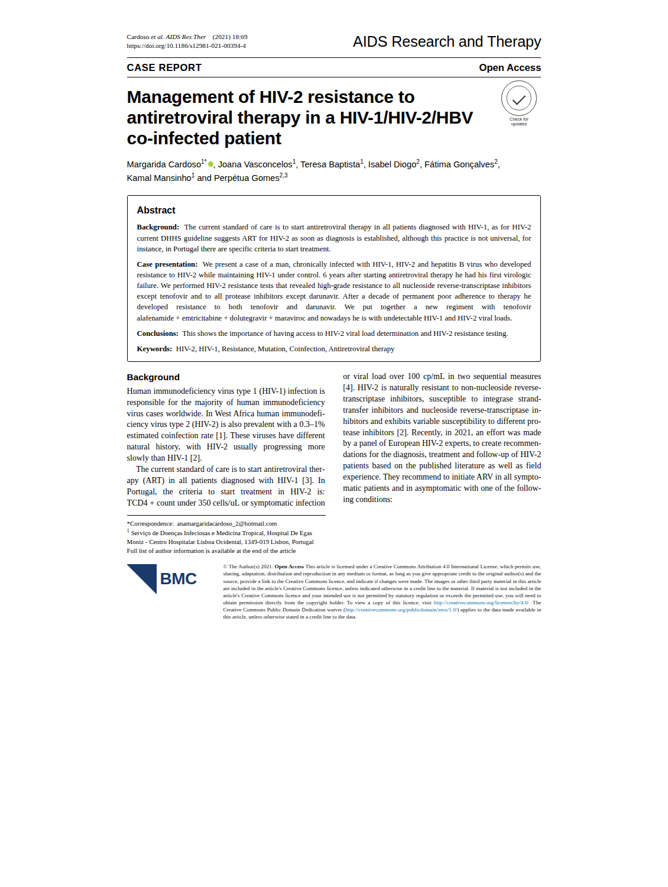Cardoso et al. AIDS Res Ther (2021) 18:69
https://doi.org/10.1186/s12981-021-00394-4
AIDS Research and Therapy
CASE REPORT
Open Access
Check for
updates
Management of HIV-2 resistance to antiretroviral therapy in a HIV-1/HIV-2/HBV co-infected patient
Margarida Cardoso1* , Joana Vasconcelos1, Teresa Baptista1, Isabel Diogo2, Fátima Gonçalves2,
Kamal Mansinho1 and Perpétua Gomes2,3
Abstract
Background: The current standard of care is to start antiretroviral therapy in all patients diagnosed with HIV-1, as for HIV-2 current DHHS guideline suggests ART for HIV-2 as soon as diagnosis is established, although this practice is not universal, for instance, in Portugal there are specific criteria to start treatment.
Case presentation: We present a case of a man, chronically infected with HIV-1, HIV-2 and hepatitis B virus who developed resistance to HIV-2 while maintaining HIV-1 under control. 6 years after starting antiretroviral therapy he had his first virologic failure. We performed HIV-2 resistance tests that revealed high-grade resistance to all nucleoside reverse-transcriptase inhibitors except tenofovir and to all protease inhibitors except darunavir. After a decade of permanent poor adherence to therapy he developed resistance to both tenofovir and darunavir. We put together a new regiment with tenofovir alafenamide + emtricitabine + dolutegravir + maraviroc and nowadays he is with undetectable HIV-1 and HIV-2 viral loads.
Conclusions: This shows the importance of having access to HIV-2 viral load determination and HIV-2 resistance testing.
Keywords: HIV-2, HIV-1, Resistance, Mutation, Coinfection, Antiretroviral therapy
Background
Human immunodeficiency virus type 1 (HIV-1) infection is responsible for the majority of human immunodeficiency virus cases worldwide. In West Africa human immunodeficiency virus type 2 (HIV-2) is also prevalent with a 0.3–1% estimated coinfection rate [1]. These viruses have different natural history, with HIV-2 usually progressing more slowly than HIV-1 [2].
The current standard of care is to start antiretroviral therapy (ART) in all patients diagnosed with HIV-1 [3]. In Portugal, the criteria to start treatment in HIV-2 is: TCD4 + count under 350 cells/uL or symptomatic infection or viral load over 100 cp/mL in two sequential measures [4]. HIV-2 is naturally resistant to non-nucleoside reverse-transcriptase inhibitors, susceptible to integrase strand-transfer inhibitors and nucleoside reverse-transcriptase inhibitors and exhibits variable susceptibility to different protease inhibitors [2]. Recently, in 2021, an effort was made by a panel of European HIV-2 experts, to create recommendations for the diagnosis, treatment and follow-up of HIV-2 patients based on the published literature as well as field experience. They recommend to initiate ARV in all symptomatic patients and in asymptomatic with one of the following conditions:
*Correspondence: anamargaridacardoso_2@hotmail.com
1 Serviço de Doenças Infeciosas e Medicina Tropical, Hospital De Egas Moniz - Centro Hospitalar Lisboa Ocidental, 1349-019 Lisbon, Portugal
Full list of author information is available at the end of the article
BMC
© The Author(s) 2021. Open Access This article is licensed under a Creative Commons Attribution 4.0 International License, which permits use, sharing, adaptation, distribution and reproduction in any medium or format, as long as you give appropriate credit to the original author(s) and the source, provide a link to the Creative Commons licence, and indicate if changes were made. The images or other third party material in this article are included in the article's Creative Commons licence, unless indicated otherwise in a credit line to the material. If material is not included in the article's Creative Commons licence and your intended use is not permitted by statutory regulation or exceeds the permitted use, you will need to obtain permission directly from the copyright holder. To view a copy of this licence, visit http://creativecommons.org/licenses/by/4.0/. The Creative Commons Public Domain Dedication waiver (http://creativecommons.org/publicdomain/zero/1.0/) applies to the data made available in this article, unless otherwise stated in a credit line to the data.